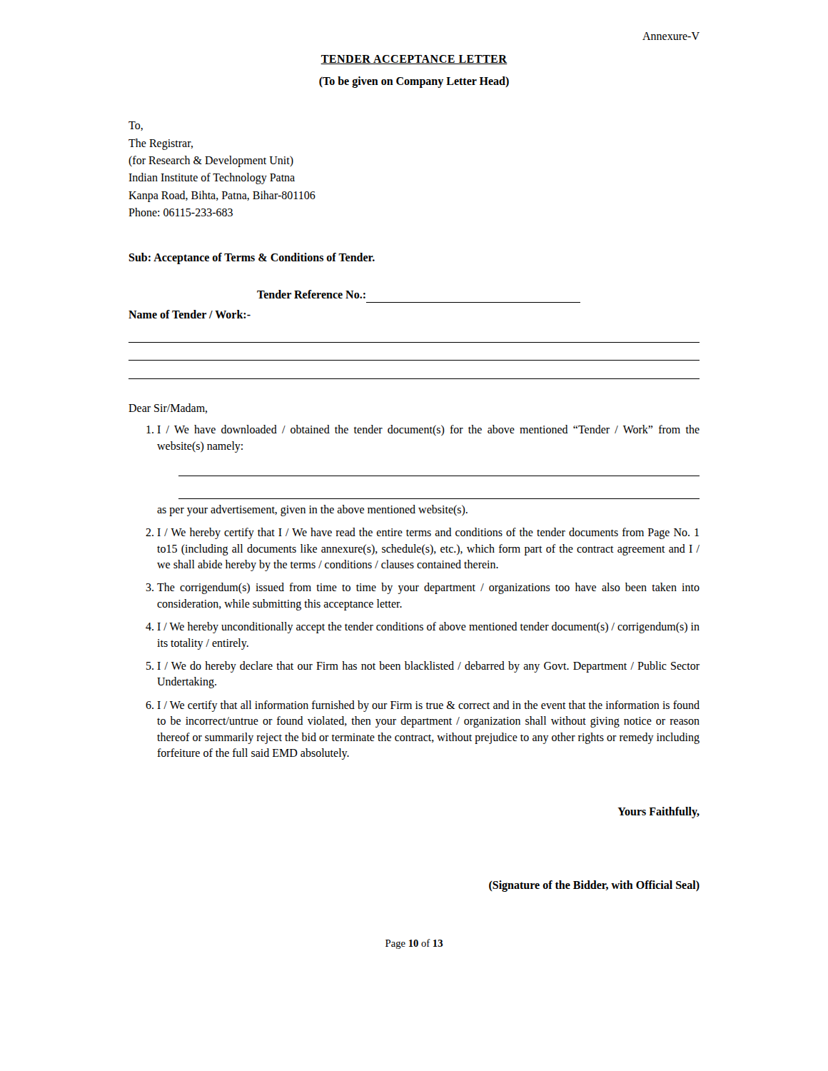Annexure-V
TENDER ACCEPTANCE LETTER
(To be given on Company Letter Head)
To,
The Registrar,
(for Research & Development Unit)
Indian Institute of Technology Patna
Kanpa Road, Bihta, Patna, Bihar-801106
Phone: 06115-233-683
Sub: Acceptance of Terms & Conditions of Tender.
Tender Reference No.:
Name of Tender / Work:-
Dear Sir/Madam,
I / We have downloaded / obtained the tender document(s) for the above mentioned “Tender / Work” from the website(s) namely:
as per your advertisement, given in the above mentioned website(s).
I / We hereby certify that I / We have read the entire terms and conditions of the tender documents from Page No. 1 to15 (including all documents like annexure(s), schedule(s), etc.), which form part of the contract agreement and I / we shall abide hereby by the terms / conditions / clauses contained therein.
The corrigendum(s) issued from time to time by your department / organizations too have also been taken into consideration, while submitting this acceptance letter.
I / We hereby unconditionally accept the tender conditions of above mentioned tender document(s) / corrigendum(s) in its totality / entirely.
I / We do hereby declare that our Firm has not been blacklisted / debarred by any Govt. Department / Public Sector Undertaking.
I / We certify that all information furnished by our Firm is true & correct and in the event that the information is found to be incorrect/untrue or found violated, then your department / organization shall without giving notice or reason thereof or summarily reject the bid or terminate the contract, without prejudice to any other rights or remedy including forfeiture of the full said EMD absolutely.
Yours Faithfully,
(Signature of the Bidder, with Official Seal)
Page 10 of 13